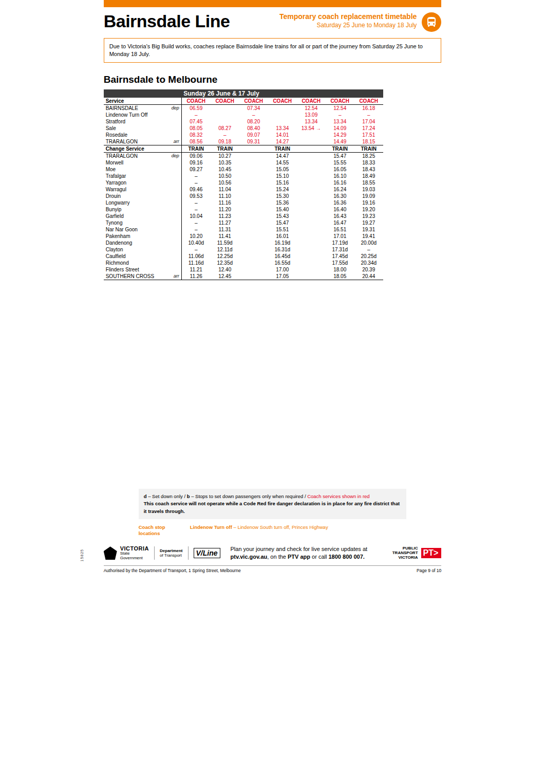Bairnsdale Line
Temporary coach replacement timetable
Saturday 25 June to Monday 18 July
Due to Victoria's Big Build works, coaches replace Bairnsdale line trains for all or part of the journey from Saturday 25 June to Monday 18 July.
Bairnsdale to Melbourne
| | Sunday 26 June & 17 July |
| Service | | COACH | COACH | COACH | COACH | COACH | COACH | COACH |
| BAIRNSDALE | dep | 06.59 | | 07.34 | | 12.54 | 12.54 | 16.18 |
| Lindenow Turn Off | | – | | – | | 13.09 | – | – |
| Stratford | | 07.45 | | 08.20 | | 13.34 | 13.34 | 17.04 |
| Sale | | 08.05 | 08.27 | 08.40 | 13.34 | 13.54 → | 14.09 | 17.24 |
| Rosedale | | 08.32 | – | 09.07 | 14.01 | | 14.29 | 17.51 |
| TRARALGON | arr | 08.56 | 09.18 | 09.31 | 14.27 | | 14.49 | 18.15 |
| Change Service | | TRAIN | TRAIN | | TRAIN | | TRAIN | TRAIN |
| TRARALGON | dep | 09.06 | 10.27 | | 14.47 | | 15.47 | 18.25 |
| Morwell | | 09.16 | 10.35 | | 14.55 | | 15.55 | 18.33 |
| Moe | | 09.27 | 10.45 | | 15.05 | | 16.05 | 18.43 |
| Trafalgar | | – | 10.50 | | 15.10 | | 16.10 | 18.49 |
| Yarragon | | – | 10.56 | | 15.16 | | 16.16 | 18.55 |
| Warragul | | 09.46 | 11.04 | | 15.24 | | 16.24 | 19.03 |
| Drouin | | 09.53 | 11.10 | | 15.30 | | 16.30 | 19.09 |
| Longwarry | | – | 11.16 | | 15.36 | | 16.36 | 19.16 |
| Bunyip | | – | 11.20 | | 15.40 | | 16.40 | 19.20 |
| Garfield | | 10.04 | 11.23 | | 15.43 | | 16.43 | 19.23 |
| Tynong | | – | 11.27 | | 15.47 | | 16.47 | 19.27 |
| Nar Nar Goon | | – | 11.31 | | 15.51 | | 16.51 | 19.31 |
| Pakenham | | 10.20 | 11.41 | | 16.01 | | 17.01 | 19.41 |
| Dandenong | | 10.40d | 11.59d | | 16.19d | | 17.19d | 20.00d |
| Clayton | | – | 12.11d | | 16.31d | | 17.31d | – |
| Caulfield | | 11.06d | 12.25d | | 16.45d | | 17.45d | 20.25d |
| Richmond | | 11.16d | 12.35d | | 16.55d | | 17.55d | 20.34d |
| Flinders Street | | 11.21 | 12.40 | | 17.00 | | 18.00 | 20.39 |
| SOUTHERN CROSS | arr | 11.26 | 12.45 | | 17.05 | | 18.05 | 20.44 |
d – Set down only / b – Stops to set down passengers only when required / Coach services shown in red
This coach service will not operate while a Code Red fire danger declaration is in place for any fire district that it travels through.
Coach stop
locations
Lindenow Turn off – Lindenow South turn off, Princes Highway
VICTORIA
State
Government
Department
of Transport
V/Line
Plan your journey and check for live service updates at
ptv.vic.gov.au, on the PTV app or call 1800 800 007.
PUBLIC
TRANSPORT
VICTORIA
PT>
Authorised by the Department of Transport, 1 Spring Street, Melbourne
Page 9 of 10
15825